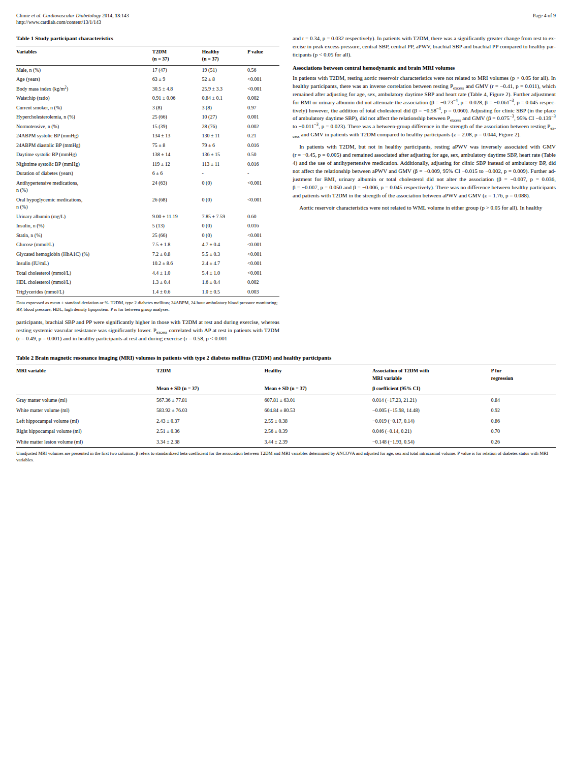Climie et al. Cardiovascular Diabetology 2014, 13:143
http://www.cardiab.com/content/13/1/143
Page 4 of 9
Table 1 Study participant characteristics
| Variables | T2DM (n = 37) | Healthy (n = 37) | P value |
| --- | --- | --- | --- |
| Male, n (%) | 17 (47) | 19 (51) | 0.56 |
| Age (years) | 63 ± 9 | 52 ± 8 | <0.001 |
| Body mass index (kg/m 2 ) | 30.5 ± 4.8 | 25.9 ± 3.3 | <0.001 |
| Waist:hip (ratio) | 0.91 ± 0.06 | 0.84 ± 0.1 | 0.002 |
| Current smoker, n (%) | 3 (8) | 3 (8) | 0.97 |
| Hypercholesterolemia, n (%) | 25 (66) | 10 (27) | 0.001 |
| Normotensive, n (%) | 15 (39) | 28 (76) | 0.002 |
| 24ABPM systolic BP (mmHg) | 134 ± 13 | 130 ± 11 | 0.21 |
| 24ABPM diastolic BP (mmHg) | 75 ± 8 | 79 ± 6 | 0.016 |
| Daytime systolic BP (mmHg) | 138 ± 14 | 136 ± 15 | 0.50 |
| Nighttime systolic BP (mmHg) | 119 ± 12 | 113 ± 11 | 0.016 |
| Duration of diabetes (years) | 6 ± 6 | - | - |
| Antihypertensive medications, n (%) | 24 (63) | 0 (0) | <0.001 |
| Oral hypoglycemic medications, n (%) | 26 (68) | 0 (0) | <0.001 |
| Urinary albumin (mg/L) | 9.00 ± 11.19 | 7.85 ± 7.59 | 0.60 |
| Insulin, n (%) | 5 (13) | 0 (0) | 0.016 |
| Statin, n (%) | 25 (66) | 0 (0) | <0.001 |
| Glucose (mmol/L) | 7.5 ± 1.8 | 4.7 ± 0.4 | <0.001 |
| Glycated hemoglobin (HbA1C) (%) | 7.2 ± 0.8 | 5.5 ± 0.3 | <0.001 |
| Insulin (IU/mL) | 10.2 ± 8.6 | 2.4 ± 4.7 | <0.001 |
| Total cholesterol (mmol/L) | 4.4 ± 1.0 | 5.4 ± 1.0 | <0.001 |
| HDL cholesterol (mmol/L) | 1.3 ± 0.4 | 1.6 ± 0.4 | 0.002 |
| Triglycerides (mmol/L) | 1.4 ± 0.6 | 1.0 ± 0.5 | 0.003 |
Data expressed as mean ± standard deviation or %. T2DM, type 2 diabetes mellitus; 24ABPM, 24 hour ambulatory blood pressure monitoring; BP, blood pressure; HDL, high density lipoprotein. P is for between group analyses.
participants, brachial SBP and PP were significantly higher in those with T2DM at rest and during exercise, whereas resting systemic vascular resistance was significantly lower. Pexcess correlated with AP at rest in patients with T2DM (r = 0.49, p = 0.001) and in healthy participants at rest and during exercise (r = 0.58, p < 0.001
and r = 0.34, p = 0.032 respectively). In patients with T2DM, there was a significantly greater change from rest to exercise in peak excess pressure, central SBP, central PP, aPWV, brachial SBP and brachial PP compared to healthy participants (p < 0.05 for all).
Associations between central hemodynamic and brain MRI volumes
In patients with T2DM, resting aortic reservoir characteristics were not related to MRI volumes (p > 0.05 for all). In healthy participants, there was an inverse correlation between resting Pexcess and GMV (r = −0.41, p = 0.011), which remained after adjusting for age, sex, ambulatory daytime SBP and heart rate (Table 4, Figure 2). Further adjustment for BMI or urinary albumin did not attenuate the association (β = −0.73−4, p = 0.028, β = −0.061−3, p = 0.045 respectively) however, the addition of total cholesterol did (β = −0.58−4, p = 0.060). Adjusting for clinic SBP (in the place of ambulatory daytime SBP), did not affect the relationship between Pexcess and GMV (β = 0.075−3, 95% CI −0.139−3 to −0.011−3, p = 0.023). There was a between-group difference in the strength of the association between resting Pexcess and GMV in patients with T2DM compared to healthy participants (z = 2.08, p = 0.044, Figure 2).
In patients with T2DM, but not in healthy participants, resting aPWV was inversely associated with GMV (r = −0.45, p = 0.005) and remained associated after adjusting for age, sex, ambulatory daytime SBP, heart rate (Table 4) and the use of antihypertensive medication. Additionally, adjusting for clinic SBP instead of ambulatory BP, did not affect the relationship between aPWV and GMV (β = −0.009, 95% CI −0.015 to −0.002, p = 0.009). Further adjustment for BMI, urinary albumin or total cholesterol did not alter the association (β = −0.007, p = 0.036, β = −0.007, p = 0.050 and β = −0.006, p = 0.045 respectively). There was no difference between healthy participants and patients with T2DM in the strength of the association between aPWV and GMV (z = 1.76, p = 0.088).
Aortic reservoir characteristics were not related to WML volume in either group (p > 0.05 for all). In healthy
Table 2 Brain magnetic resonance imaging (MRI) volumes in patients with type 2 diabetes mellitus (T2DM) and healthy participants
| MRI variable | T2DM | Healthy | Association of T2DM with MRI variable | P for regression |
| --- | --- | --- | --- | --- |
| | Mean ± SD (n = 37) | Mean ± SD (n = 37) | β coefficient (95% CI) | |
| Gray matter volume (ml) | 567.36 ± 77.81 | 607.81 ± 63.01 | 0.014 (−17.23, 21.21) | 0.84 |
| White matter volume (ml) | 583.92 ± 76.03 | 604.84 ± 80.53 | −0.005 (−15.98, 14.48) | 0.92 |
| Left hippocampal volume (ml) | 2.43 ± 0.37 | 2.55 ± 0.38 | −0.019 (−0.17, 0.14) | 0.86 |
| Right hippocampal volume (ml) | 2.51 ± 0.36 | 2.56 ± 0.39 | 0.046 (−0.14, 0.21) | 0.70 |
| White matter lesion volume (ml) | 3.34 ± 2.38 | 3.44 ± 2.39 | −0.148 (−1.93, 0.54) | 0.26 |
Unadjusted MRI volumes are presented in the first two columns; β refers to standardized beta coefficient for the association between T2DM and MRI variables determined by ANCOVA and adjusted for age, sex and total intracranial volume. P value is for relation of diabetes status with MRI variables.